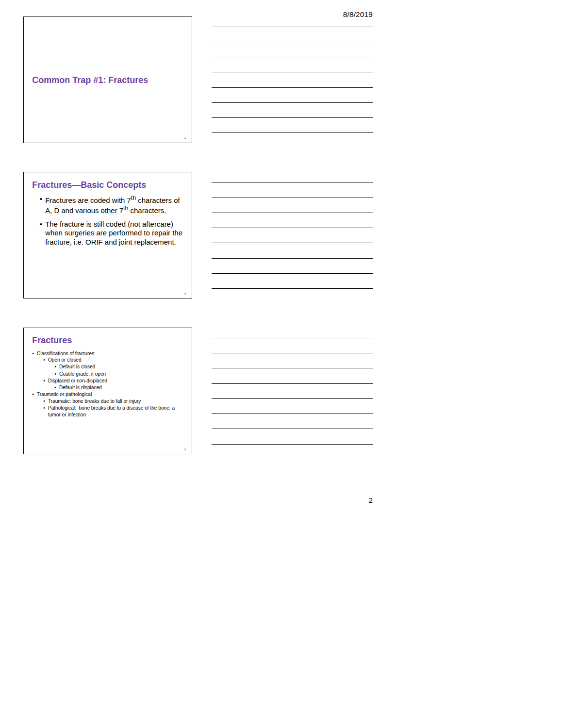8/8/2019
Common Trap #1: Fractures
4
Fractures—Basic Concepts
Fractures are coded with 7th characters of A, D and various other 7th characters.
The fracture is still coded (not aftercare) when surgeries are performed to repair the fracture, i.e. ORIF and joint replacement.
5
Fractures
Classifications of fractures:
Open or closed
Default is closed
Gustilo grade, if open
Displaced or non-displaced
Default is displaced
Traumatic or pathological
Traumatic: bone breaks due to fall or injury
Pathological: bone breaks due to a disease of the bone, a tumor or infection
6
2